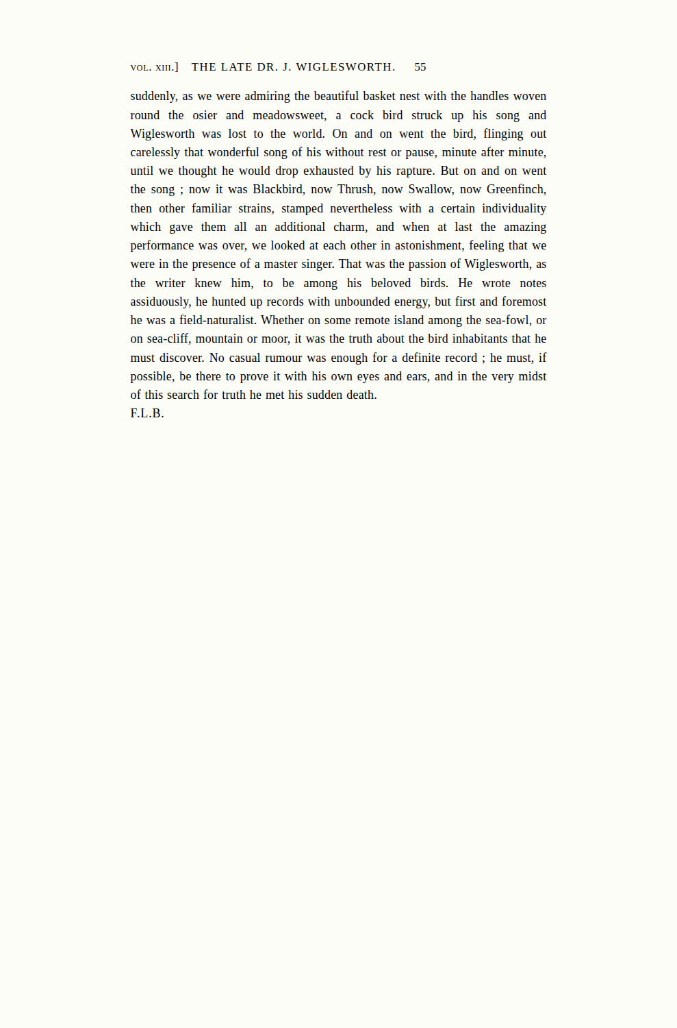VOL. XIII.] THE LATE DR. J. WIGLESWORTH. 55
suddenly, as we were admiring the beautiful basket nest with the handles woven round the osier and meadowsweet, a cock bird struck up his song and Wiglesworth was lost to the world. On and on went the bird, flinging out carelessly that wonderful song of his without rest or pause, minute after minute, until we thought he would drop exhausted by his rapture. But on and on went the song ; now it was Blackbird, now Thrush, now Swallow, now Greenfinch, then other familiar strains, stamped nevertheless with a certain individuality which gave them all an additional charm, and when at last the amazing performance was over, we looked at each other in astonishment, feeling that we were in the presence of a master singer. That was the passion of Wiglesworth, as the writer knew him, to be among his beloved birds. He wrote notes assiduously, he hunted up records with unbounded energy, but first and foremost he was a field-naturalist. Whether on some remote island among the sea-fowl, or on sea-cliff, mountain or moor, it was the truth about the bird inhabitants that he must discover. No casual rumour was enough for a definite record ; he must, if possible, be there to prove it with his own eyes and ears, and in the very midst of this search for truth he met his sudden death.F.L.B.